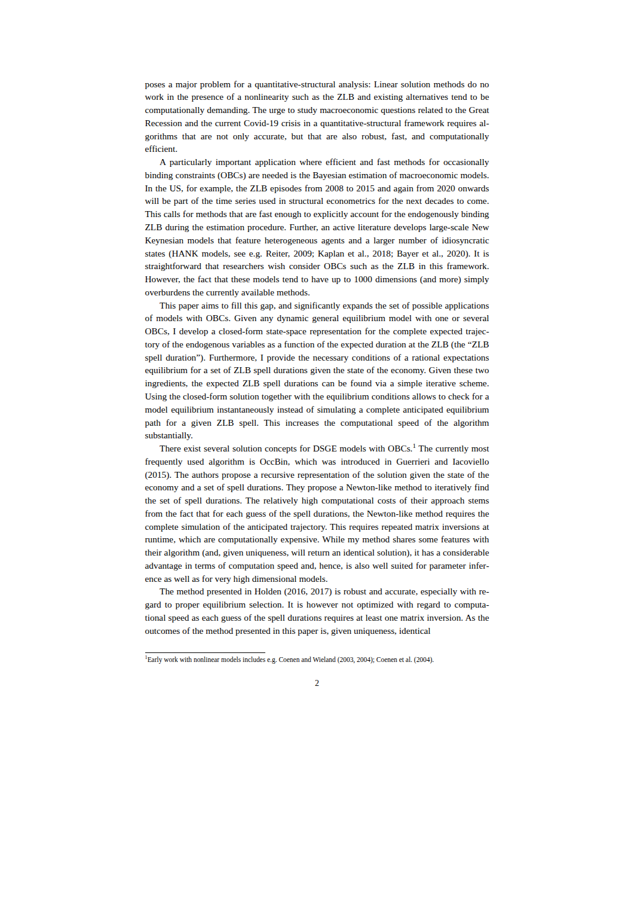poses a major problem for a quantitative-structural analysis: Linear solution methods do no work in the presence of a nonlinearity such as the ZLB and existing alternatives tend to be computationally demanding. The urge to study macroeconomic questions related to the Great Recession and the current Covid-19 crisis in a quantitative-structural framework requires algorithms that are not only accurate, but that are also robust, fast, and computationally efficient.
A particularly important application where efficient and fast methods for occasionally binding constraints (OBCs) are needed is the Bayesian estimation of macroeconomic models. In the US, for example, the ZLB episodes from 2008 to 2015 and again from 2020 onwards will be part of the time series used in structural econometrics for the next decades to come. This calls for methods that are fast enough to explicitly account for the endogenously binding ZLB during the estimation procedure. Further, an active literature develops large-scale New Keynesian models that feature heterogeneous agents and a larger number of idiosyncratic states (HANK models, see e.g. Reiter, 2009; Kaplan et al., 2018; Bayer et al., 2020). It is straightforward that researchers wish consider OBCs such as the ZLB in this framework. However, the fact that these models tend to have up to 1000 dimensions (and more) simply overburdens the currently available methods.
This paper aims to fill this gap, and significantly expands the set of possible applications of models with OBCs. Given any dynamic general equilibrium model with one or several OBCs, I develop a closed-form state-space representation for the complete expected trajectory of the endogenous variables as a function of the expected duration at the ZLB (the “ZLB spell duration”). Furthermore, I provide the necessary conditions of a rational expectations equilibrium for a set of ZLB spell durations given the state of the economy. Given these two ingredients, the expected ZLB spell durations can be found via a simple iterative scheme. Using the closed-form solution together with the equilibrium conditions allows to check for a model equilibrium instantaneously instead of simulating a complete anticipated equilibrium path for a given ZLB spell. This increases the computational speed of the algorithm substantially.
There exist several solution concepts for DSGE models with OBCs.1 The currently most frequently used algorithm is OccBin, which was introduced in Guerrieri and Iacoviello (2015). The authors propose a recursive representation of the solution given the state of the economy and a set of spell durations. They propose a Newton-like method to iteratively find the set of spell durations. The relatively high computational costs of their approach stems from the fact that for each guess of the spell durations, the Newton-like method requires the complete simulation of the anticipated trajectory. This requires repeated matrix inversions at runtime, which are computationally expensive. While my method shares some features with their algorithm (and, given uniqueness, will return an identical solution), it has a considerable advantage in terms of computation speed and, hence, is also well suited for parameter inference as well as for very high dimensional models.
The method presented in Holden (2016, 2017) is robust and accurate, especially with regard to proper equilibrium selection. It is however not optimized with regard to computational speed as each guess of the spell durations requires at least one matrix inversion. As the outcomes of the method presented in this paper is, given uniqueness, identical
1Early work with nonlinear models includes e.g. Coenen and Wieland (2003, 2004); Coenen et al. (2004).
2